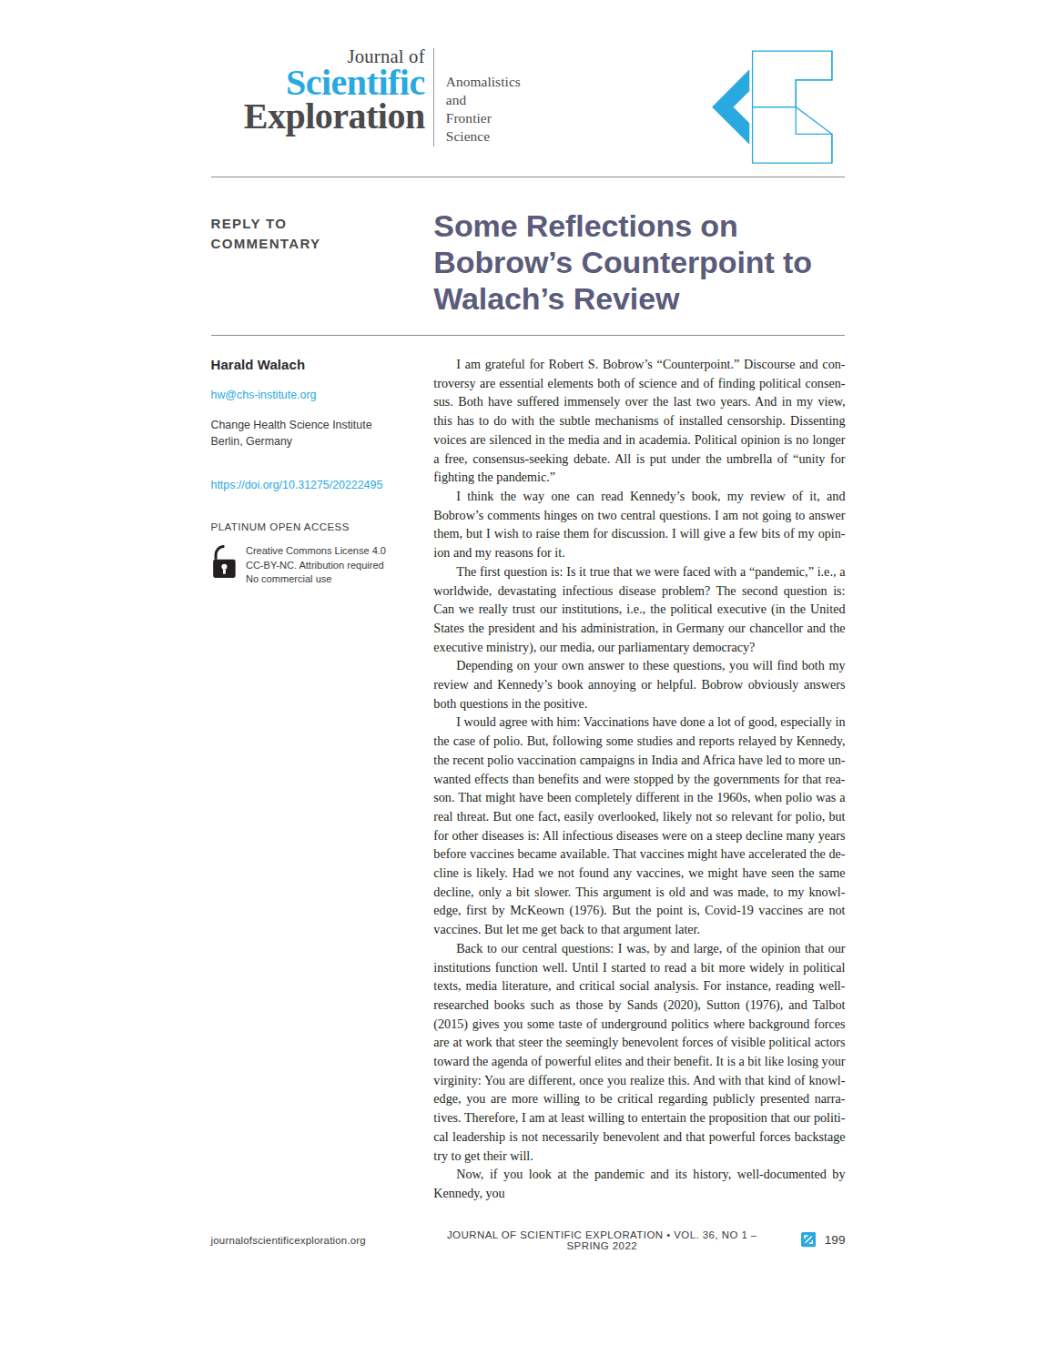Journal of Scientific Exploration
Anomalistics
and
Frontier
Science
Reply to
Commentary
Some Reflections on Bobrow’s Counterpoint to Walach’s Review
Harald Walach
hw@chs-institute.org
Change Health Science Institute
Berlin, Germany
https://doi.org/10.31275/20222495
PLATINUM OPEN ACCESS
Creative Commons License 4.0
CC-BY-NC. Attribution required
No commercial use
I am grateful for Robert S. Bobrow’s “Counterpoint.” Discourse and controversy are essential elements both of science and of finding political consensus. Both have suffered immensely over the last two years. And in my view, this has to do with the subtle mechanisms of installed censorship. Dissenting voices are silenced in the media and in academia. Political opinion is no longer a free, consensus-seeking debate. All is put under the umbrella of “unity for fighting the pandemic.”
I think the way one can read Kennedy’s book, my review of it, and Bobrow’s comments hinges on two central questions. I am not going to answer them, but I wish to raise them for discussion. I will give a few bits of my opinion and my reasons for it.
The first question is: Is it true that we were faced with a “pandemic,” i.e., a worldwide, devastating infectious disease problem? The second question is: Can we really trust our institutions, i.e., the political executive (in the United States the president and his administration, in Germany our chancellor and the executive ministry), our media, our parliamentary democracy?
Depending on your own answer to these questions, you will find both my review and Kennedy’s book annoying or helpful. Bobrow obviously answers both questions in the positive.
I would agree with him: Vaccinations have done a lot of good, especially in the case of polio. But, following some studies and reports relayed by Kennedy, the recent polio vaccination campaigns in India and Africa have led to more unwanted effects than benefits and were stopped by the governments for that reason. That might have been completely different in the 1960s, when polio was a real threat. But one fact, easily overlooked, likely not so relevant for polio, but for other diseases is: All infectious diseases were on a steep decline many years before vaccines became available. That vaccines might have accelerated the decline is likely. Had we not found any vaccines, we might have seen the same decline, only a bit slower. This argument is old and was made, to my knowledge, first by McKeown (1976). But the point is, Covid-19 vaccines are not vaccines. But let me get back to that argument later.
Back to our central questions: I was, by and large, of the opinion that our institutions function well. Until I started to read a bit more widely in political texts, media literature, and critical social analysis. For instance, reading well-researched books such as those by Sands (2020), Sutton (1976), and Talbot (2015) gives you some taste of underground politics where background forces are at work that steer the seemingly benevolent forces of visible political actors toward the agenda of powerful elites and their benefit. It is a bit like losing your virginity: You are different, once you realize this. And with that kind of knowledge, you are more willing to be critical regarding publicly presented narratives. Therefore, I am at least willing to entertain the proposition that our political leadership is not necessarily benevolent and that powerful forces backstage try to get their will.
Now, if you look at the pandemic and its history, well-documented by Kennedy, you
journalofscientificexploration.org
JOURNAL OF SCIENTIFIC EXPLORATION • VOL. 36, NO 1 – SPRING 2022
199